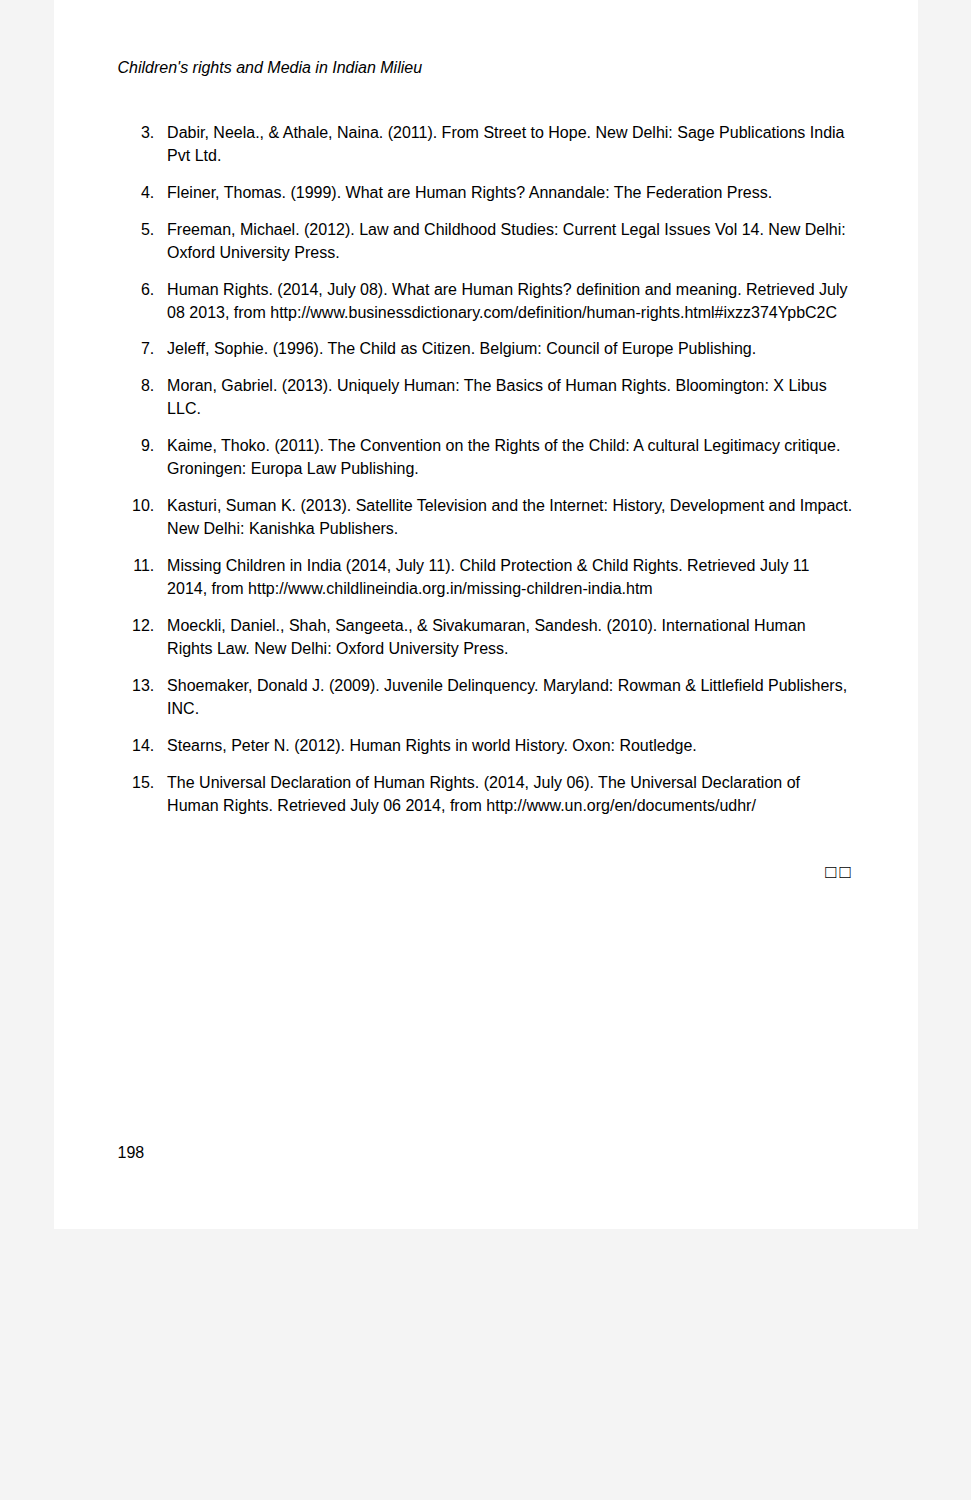Children's rights and Media in Indian Milieu
3. Dabir, Neela., & Athale, Naina. (2011). From Street to Hope. New Delhi: Sage Publications India Pvt Ltd.
4. Fleiner, Thomas. (1999). What are Human Rights? Annandale: The Federation Press.
5. Freeman, Michael. (2012). Law and Childhood Studies: Current Legal Issues Vol 14. New Delhi: Oxford University Press.
6. Human Rights. (2014, July 08). What are Human Rights? definition and meaning. Retrieved July 08 2013, from http://www.businessdictionary.com/definition/human-rights.html#ixzz374YpbC2C
7. Jeleff, Sophie. (1996). The Child as Citizen. Belgium: Council of Europe Publishing.
8. Moran, Gabriel. (2013). Uniquely Human: The Basics of Human Rights. Bloomington: X Libus LLC.
9. Kaime, Thoko. (2011). The Convention on the Rights of the Child: A cultural Legitimacy critique. Groningen: Europa Law Publishing.
10. Kasturi, Suman K. (2013). Satellite Television and the Internet: History, Development and Impact. New Delhi: Kanishka Publishers.
11. Missing Children in India (2014, July 11). Child Protection & Child Rights. Retrieved July 11 2014, from http://www.childlineindia.org.in/missing-children-india.htm
12. Moeckli, Daniel., Shah, Sangeeta., & Sivakumaran, Sandesh. (2010). International Human Rights Law. New Delhi: Oxford University Press.
13. Shoemaker, Donald J. (2009). Juvenile Delinquency. Maryland: Rowman & Littlefield Publishers, INC.
14. Stearns, Peter N. (2012). Human Rights in world History. Oxon: Routledge.
15. The Universal Declaration of Human Rights. (2014, July 06). The Universal Declaration of Human Rights. Retrieved July 06 2014, from http://www.un.org/en/documents/udhr/
□□
198